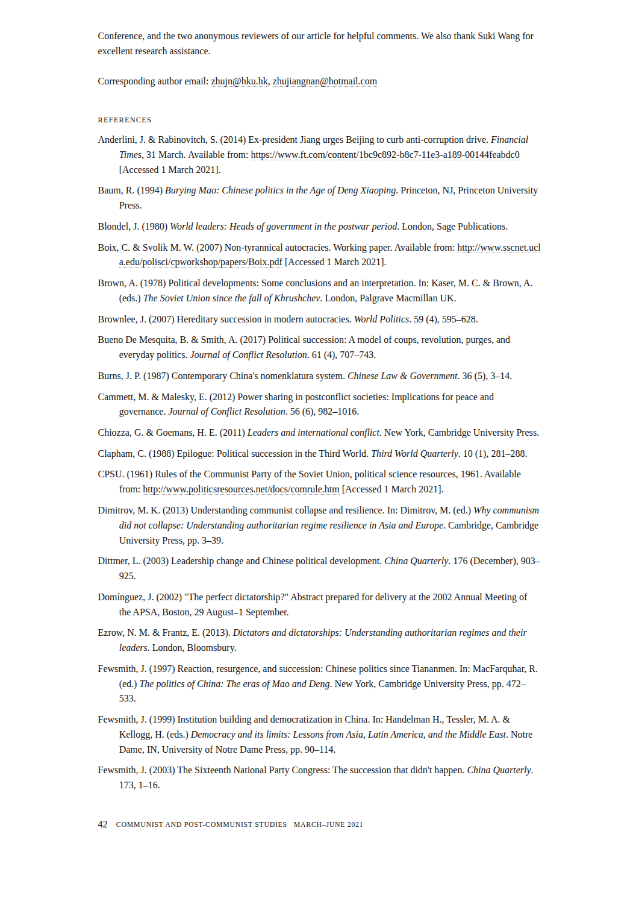Conference, and the two anonymous reviewers of our article for helpful comments. We also thank Suki Wang for excellent research assistance.
Corresponding author email: zhujn@hku.hk, zhujiangnan@hotmail.com
References
Anderlini, J. & Rabinovitch, S. (2014) Ex-president Jiang urges Beijing to curb anti-corruption drive. Financial Times, 31 March. Available from: https://www.ft.com/content/1bc9c892-b8c7-11e3-a189-00144feabdc0 [Accessed 1 March 2021].
Baum, R. (1994) Burying Mao: Chinese politics in the Age of Deng Xiaoping. Princeton, NJ, Princeton University Press.
Blondel, J. (1980) World leaders: Heads of government in the postwar period. London, Sage Publications.
Boix, C. & Svolik M. W. (2007) Non-tyrannical autocracies. Working paper. Available from: http://www.sscnet.ucla.edu/polisci/cpworkshop/papers/Boix.pdf [Accessed 1 March 2021].
Brown, A. (1978) Political developments: Some conclusions and an interpretation. In: Kaser, M. C. & Brown, A. (eds.) The Soviet Union since the fall of Khrushchev. London, Palgrave Macmillan UK.
Brownlee, J. (2007) Hereditary succession in modern autocracies. World Politics. 59 (4), 595–628.
Bueno De Mesquita, B. & Smith, A. (2017) Political succession: A model of coups, revolution, purges, and everyday politics. Journal of Conflict Resolution. 61 (4), 707–743.
Burns, J. P. (1987) Contemporary China's nomenklatura system. Chinese Law & Government. 36 (5), 3–14.
Cammett, M. & Malesky, E. (2012) Power sharing in postconflict societies: Implications for peace and governance. Journal of Conflict Resolution. 56 (6), 982–1016.
Chiozza, G. & Goemans, H. E. (2011) Leaders and international conflict. New York, Cambridge University Press.
Clapham, C. (1988) Epilogue: Political succession in the Third World. Third World Quarterly. 10 (1), 281–288.
CPSU. (1961) Rules of the Communist Party of the Soviet Union, political science resources, 1961. Available from: http://www.politicsresources.net/docs/comrule.htm [Accessed 1 March 2021].
Dimitrov, M. K. (2013) Understanding communist collapse and resilience. In: Dimitrov, M. (ed.) Why communism did not collapse: Understanding authoritarian regime resilience in Asia and Europe. Cambridge, Cambridge University Press, pp. 3–39.
Dittmer, L. (2003) Leadership change and Chinese political development. China Quarterly. 176 (December), 903–925.
Domínguez, J. (2002) "The perfect dictatorship?" Abstract prepared for delivery at the 2002 Annual Meeting of the APSA, Boston, 29 August–1 September.
Ezrow, N. M. & Frantz, E. (2013). Dictators and dictatorships: Understanding authoritarian regimes and their leaders. London, Bloomsbury.
Fewsmith, J. (1997) Reaction, resurgence, and succession: Chinese politics since Tiananmen. In: MacFarquhar, R. (ed.) The politics of China: The eras of Mao and Deng. New York, Cambridge University Press, pp. 472–533.
Fewsmith, J. (1999) Institution building and democratization in China. In: Handelman H., Tessler, M. A. & Kellogg, H. (eds.) Democracy and its limits: Lessons from Asia, Latin America, and the Middle East. Notre Dame, IN, University of Notre Dame Press, pp. 90–114.
Fewsmith, J. (2003) The Sixteenth National Party Congress: The succession that didn't happen. China Quarterly. 173, 1–16.
42 Communist and Post-Communist Studies March–June 2021